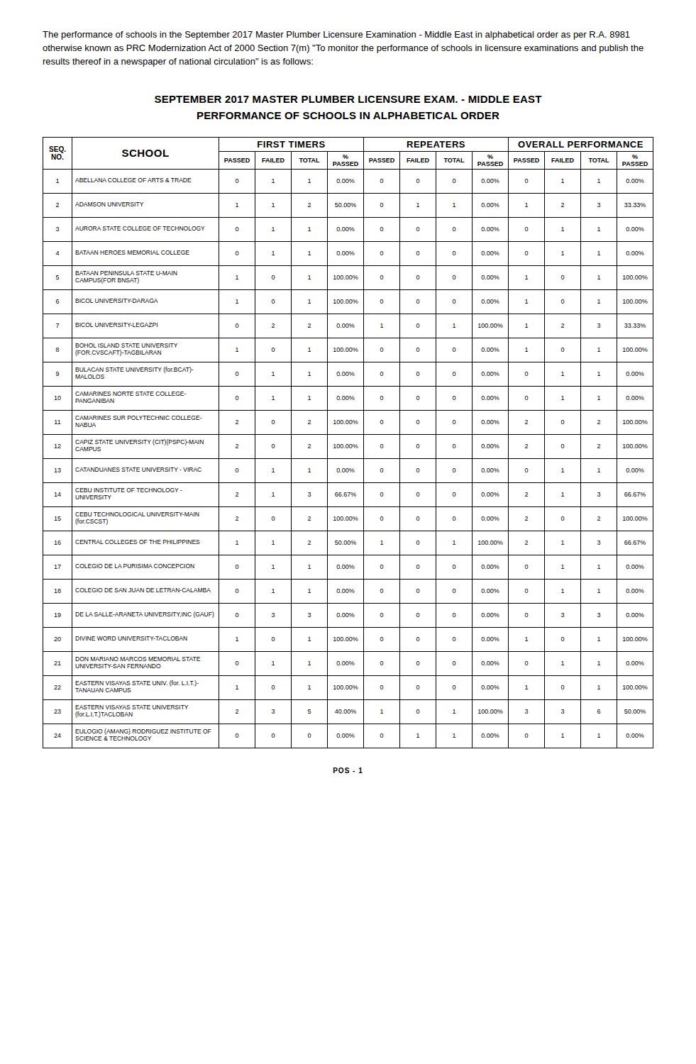The performance of schools in the September 2017 Master Plumber Licensure Examination - Middle East in alphabetical order as per R.A. 8981 otherwise known as PRC Modernization Act of 2000 Section 7(m) "To monitor the performance of schools in licensure examinations and publish the results thereof in a newspaper of national circulation" is as follows:
SEPTEMBER 2017 MASTER PLUMBER LICENSURE EXAM. - MIDDLE EAST
PERFORMANCE OF SCHOOLS IN ALPHABETICAL ORDER
| SEQ. NO. | SCHOOL | FIRST TIMERS | REPEATERS | OVERALL PERFORMANCE |
| --- | --- | --- | --- | --- |
| PASSED | FAILED | TOTAL | % PASSED | PASSED | FAILED | TOTAL | % PASSED | PASSED | FAILED | TOTAL | % PASSED |
| 1 | ABELLANA COLLEGE OF ARTS & TRADE | 0 | 1 | 1 | 0.00% | 0 | 0 | 0 | 0.00% | 0 | 1 | 1 | 0.00% |
| 2 | ADAMSON UNIVERSITY | 1 | 1 | 2 | 50.00% | 0 | 1 | 1 | 0.00% | 1 | 2 | 3 | 33.33% |
| 3 | AURORA STATE COLLEGE OF TECHNOLOGY | 0 | 1 | 1 | 0.00% | 0 | 0 | 0 | 0.00% | 0 | 1 | 1 | 0.00% |
| 4 | BATAAN HEROES MEMORIAL COLLEGE | 0 | 1 | 1 | 0.00% | 0 | 0 | 0 | 0.00% | 0 | 1 | 1 | 0.00% |
| 5 | BATAAN PENINSULA STATE U-MAIN CAMPUS(FOR BNSAT) | 1 | 0 | 1 | 100.00% | 0 | 0 | 0 | 0.00% | 1 | 0 | 1 | 100.00% |
| 6 | BICOL UNIVERSITY-DARAGA | 1 | 0 | 1 | 100.00% | 0 | 0 | 0 | 0.00% | 1 | 0 | 1 | 100.00% |
| 7 | BICOL UNIVERSITY-LEGAZPI | 0 | 2 | 2 | 0.00% | 1 | 0 | 1 | 100.00% | 1 | 2 | 3 | 33.33% |
| 8 | BOHOL ISLAND STATE UNIVERSITY (FOR.CVSCAFT)-TAGBILARAN | 1 | 0 | 1 | 100.00% | 0 | 0 | 0 | 0.00% | 1 | 0 | 1 | 100.00% |
| 9 | BULACAN STATE UNIVERSITY (for.BCAT)-MALOLOS | 0 | 1 | 1 | 0.00% | 0 | 0 | 0 | 0.00% | 0 | 1 | 1 | 0.00% |
| 10 | CAMARINES NORTE STATE COLLEGE-PANGANIBAN | 0 | 1 | 1 | 0.00% | 0 | 0 | 0 | 0.00% | 0 | 1 | 1 | 0.00% |
| 11 | CAMARINES SUR POLYTECHNIC COLLEGE-NABUA | 2 | 0 | 2 | 100.00% | 0 | 0 | 0 | 0.00% | 2 | 0 | 2 | 100.00% |
| 12 | CAPIZ STATE UNIVERSITY (CIT)(PSPC)-MAIN CAMPUS | 2 | 0 | 2 | 100.00% | 0 | 0 | 0 | 0.00% | 2 | 0 | 2 | 100.00% |
| 13 | CATANDUANES STATE UNIVERSITY - VIRAC | 0 | 1 | 1 | 0.00% | 0 | 0 | 0 | 0.00% | 0 | 1 | 1 | 0.00% |
| 14 | CEBU INSTITUTE OF TECHNOLOGY - UNIVERSITY | 2 | 1 | 3 | 66.67% | 0 | 0 | 0 | 0.00% | 2 | 1 | 3 | 66.67% |
| 15 | CEBU TECHNOLOGICAL UNIVERSITY-MAIN (for.CSCST) | 2 | 0 | 2 | 100.00% | 0 | 0 | 0 | 0.00% | 2 | 0 | 2 | 100.00% |
| 16 | CENTRAL COLLEGES OF THE PHILIPPINES | 1 | 1 | 2 | 50.00% | 1 | 0 | 1 | 100.00% | 2 | 1 | 3 | 66.67% |
| 17 | COLEGIO DE LA PURISIMA CONCEPCION | 0 | 1 | 1 | 0.00% | 0 | 0 | 0 | 0.00% | 0 | 1 | 1 | 0.00% |
| 18 | COLEGIO DE SAN JUAN DE LETRAN-CALAMBA | 0 | 1 | 1 | 0.00% | 0 | 0 | 0 | 0.00% | 0 | 1 | 1 | 0.00% |
| 19 | DE LA SALLE-ARANETA UNIVERSITY,INC (GAUF) | 0 | 3 | 3 | 0.00% | 0 | 0 | 0 | 0.00% | 0 | 3 | 3 | 0.00% |
| 20 | DIVINE WORD UNIVERSITY-TACLOBAN | 1 | 0 | 1 | 100.00% | 0 | 0 | 0 | 0.00% | 1 | 0 | 1 | 100.00% |
| 21 | DON MARIANO MARCOS MEMORIAL STATE UNIVERSITY-SAN FERNANDO | 0 | 1 | 1 | 0.00% | 0 | 0 | 0 | 0.00% | 0 | 1 | 1 | 0.00% |
| 22 | EASTERN VISAYAS STATE UNIV. (for. L.I.T.)-TANAUAN CAMPUS | 1 | 0 | 1 | 100.00% | 0 | 0 | 0 | 0.00% | 1 | 0 | 1 | 100.00% |
| 23 | EASTERN VISAYAS STATE UNIVERSITY (for.L.I.T.)TACLOBAN | 2 | 3 | 5 | 40.00% | 1 | 0 | 1 | 100.00% | 3 | 3 | 6 | 50.00% |
| 24 | EULOGIO (AMANG) RODRIGUEZ INSTITUTE OF SCIENCE & TECHNOLOGY | 0 | 0 | 0 | 0.00% | 0 | 1 | 1 | 0.00% | 0 | 1 | 1 | 0.00% |
POS - 1